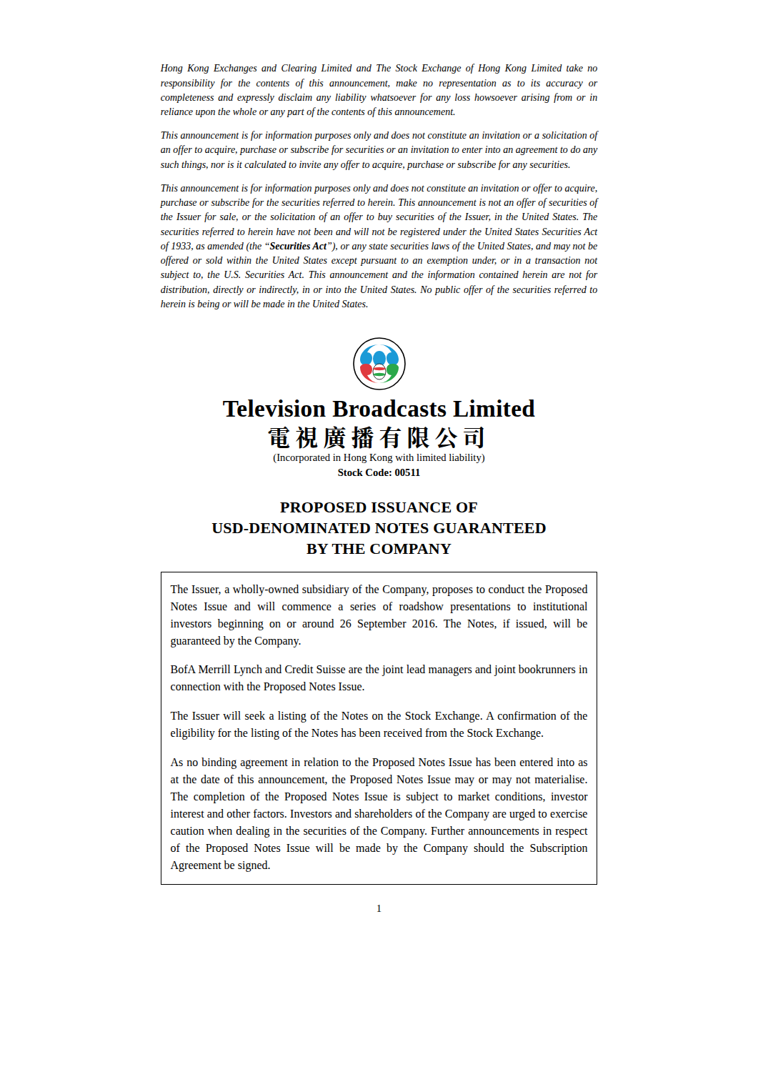Hong Kong Exchanges and Clearing Limited and The Stock Exchange of Hong Kong Limited take no responsibility for the contents of this announcement, make no representation as to its accuracy or completeness and expressly disclaim any liability whatsoever for any loss howsoever arising from or in reliance upon the whole or any part of the contents of this announcement.
This announcement is for information purposes only and does not constitute an invitation or a solicitation of an offer to acquire, purchase or subscribe for securities or an invitation to enter into an agreement to do any such things, nor is it calculated to invite any offer to acquire, purchase or subscribe for any securities.
This announcement is for information purposes only and does not constitute an invitation or offer to acquire, purchase or subscribe for the securities referred to herein. This announcement is not an offer of securities of the Issuer for sale, or the solicitation of an offer to buy securities of the Issuer, in the United States. The securities referred to herein have not been and will not be registered under the United States Securities Act of 1933, as amended (the “Securities Act”), or any state securities laws of the United States, and may not be offered or sold within the United States except pursuant to an exemption under, or in a transaction not subject to, the U.S. Securities Act. This announcement and the information contained herein are not for distribution, directly or indirectly, in or into the United States. No public offer of the securities referred to herein is being or will be made in the United States.
Television Broadcasts Limited
電視廣播有限公司
(Incorporated in Hong Kong with limited liability)
Stock Code: 00511
PROPOSED ISSUANCE OF
USD-DENOMINATED NOTES GUARANTEED
BY THE COMPANY
The Issuer, a wholly-owned subsidiary of the Company, proposes to conduct the Proposed Notes Issue and will commence a series of roadshow presentations to institutional investors beginning on or around 26 September 2016. The Notes, if issued, will be guaranteed by the Company.
BofA Merrill Lynch and Credit Suisse are the joint lead managers and joint bookrunners in connection with the Proposed Notes Issue.
The Issuer will seek a listing of the Notes on the Stock Exchange. A confirmation of the eligibility for the listing of the Notes has been received from the Stock Exchange.
As no binding agreement in relation to the Proposed Notes Issue has been entered into as at the date of this announcement, the Proposed Notes Issue may or may not materialise. The completion of the Proposed Notes Issue is subject to market conditions, investor interest and other factors. Investors and shareholders of the Company are urged to exercise caution when dealing in the securities of the Company. Further announcements in respect of the Proposed Notes Issue will be made by the Company should the Subscription Agreement be signed.
1